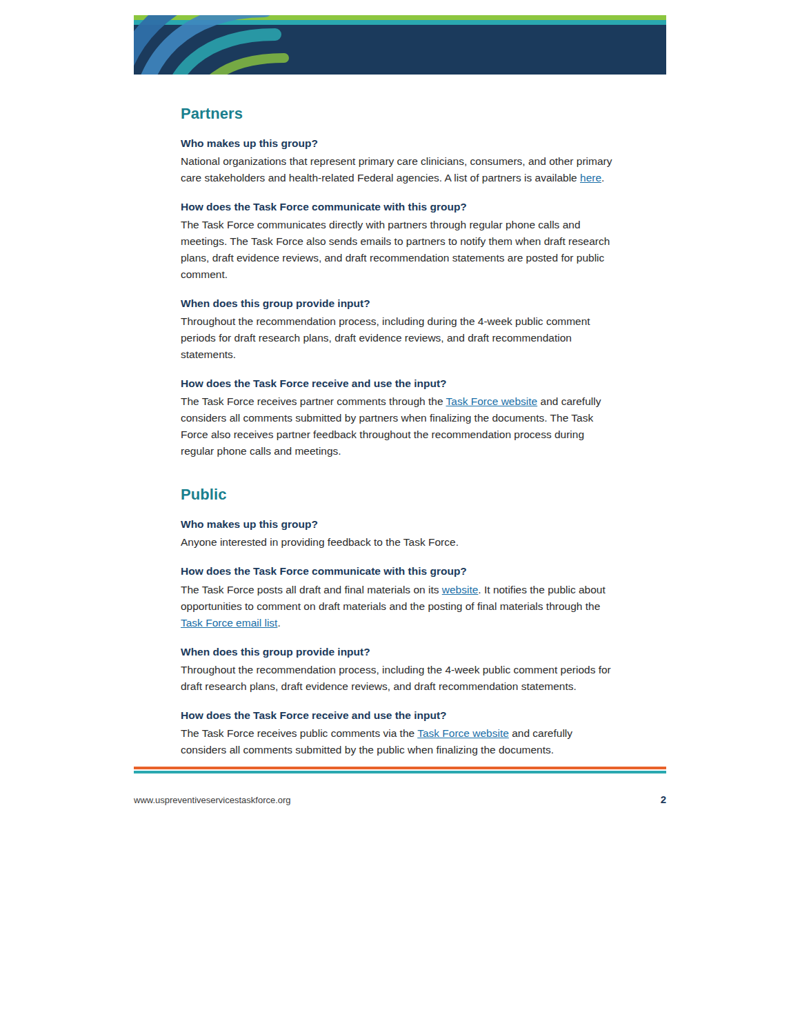Partners
Who makes up this group?
National organizations that represent primary care clinicians, consumers, and other primary care stakeholders and health-related Federal agencies. A list of partners is available here.
How does the Task Force communicate with this group?
The Task Force communicates directly with partners through regular phone calls and meetings. The Task Force also sends emails to partners to notify them when draft research plans, draft evidence reviews, and draft recommendation statements are posted for public comment.
When does this group provide input?
Throughout the recommendation process, including during the 4-week public comment periods for draft research plans, draft evidence reviews, and draft recommendation statements.
How does the Task Force receive and use the input?
The Task Force receives partner comments through the Task Force website and carefully considers all comments submitted by partners when finalizing the documents. The Task Force also receives partner feedback throughout the recommendation process during regular phone calls and meetings.
Public
Who makes up this group?
Anyone interested in providing feedback to the Task Force.
How does the Task Force communicate with this group?
The Task Force posts all draft and final materials on its website. It notifies the public about opportunities to comment on draft materials and the posting of final materials through the Task Force email list.
When does this group provide input?
Throughout the recommendation process, including the 4-week public comment periods for draft research plans, draft evidence reviews, and draft recommendation statements.
How does the Task Force receive and use the input?
The Task Force receives public comments via the Task Force website and carefully considers all comments submitted by the public when finalizing the documents.
www.uspreventiveservicestaskforce.org 2